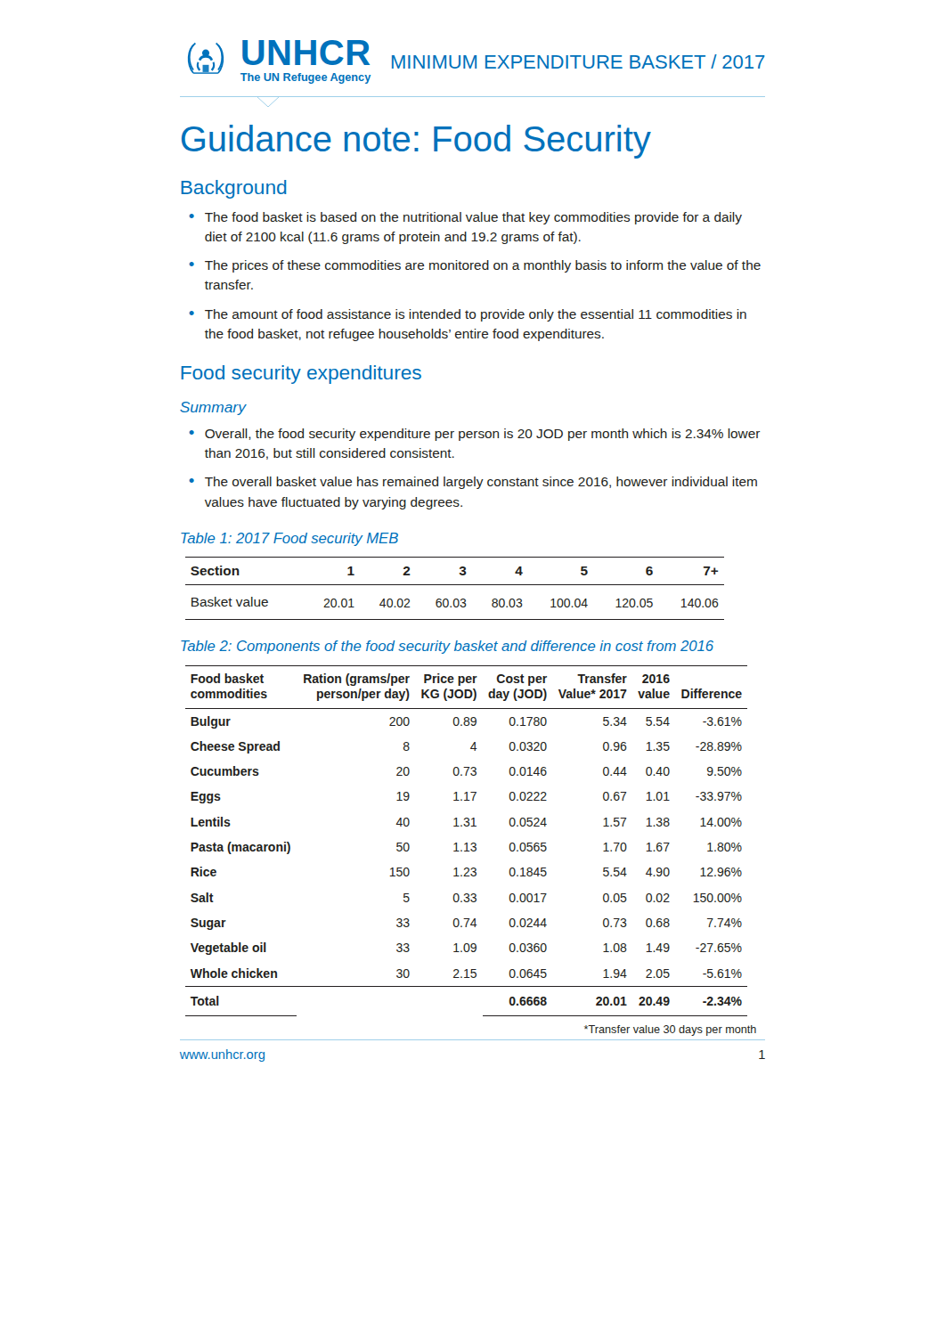UNHCR The UN Refugee Agency
MINIMUM EXPENDITURE BASKET / 2017
Guidance note: Food Security
Background
The food basket is based on the nutritional value that key commodities provide for a daily diet of 2100 kcal (11.6 grams of protein and 19.2 grams of fat).
The prices of these commodities are monitored on a monthly basis to inform the value of the transfer.
The amount of food assistance is intended to provide only the essential 11 commodities in the food basket, not refugee households’ entire food expenditures.
Food security expenditures
Summary
Overall, the food security expenditure per person is 20 JOD per month which is 2.34% lower than 2016, but still considered consistent.
The overall basket value has remained largely constant since 2016, however individual item values have fluctuated by varying degrees.
Table 1: 2017 Food security MEB
| Section | 1 | 2 | 3 | 4 | 5 | 6 | 7+ |
| --- | --- | --- | --- | --- | --- | --- | --- |
| Basket value | 20.01 | 40.02 | 60.03 | 80.03 | 100.04 | 120.05 | 140.06 |
Table 2: Components of the food security basket and difference in cost from 2016
| Food basket commodities | Ration (grams/per person/per day) | Price per KG (JOD) | Cost per day (JOD) | Transfer Value* 2017 | 2016 value | Difference |
| --- | --- | --- | --- | --- | --- | --- |
| Bulgur | 200 | 0.89 | 0.1780 | 5.34 | 5.54 | -3.61% |
| Cheese Spread | 8 | 4 | 0.0320 | 0.96 | 1.35 | -28.89% |
| Cucumbers | 20 | 0.73 | 0.0146 | 0.44 | 0.40 | 9.50% |
| Eggs | 19 | 1.17 | 0.0222 | 0.67 | 1.01 | -33.97% |
| Lentils | 40 | 1.31 | 0.0524 | 1.57 | 1.38 | 14.00% |
| Pasta (macaroni) | 50 | 1.13 | 0.0565 | 1.70 | 1.67 | 1.80% |
| Rice | 150 | 1.23 | 0.1845 | 5.54 | 4.90 | 12.96% |
| Salt | 5 | 0.33 | 0.0017 | 0.05 | 0.02 | 150.00% |
| Sugar | 33 | 0.74 | 0.0244 | 0.73 | 0.68 | 7.74% |
| Vegetable oil | 33 | 1.09 | 0.0360 | 1.08 | 1.49 | -27.65% |
| Whole chicken | 30 | 2.15 | 0.0645 | 1.94 | 2.05 | -5.61% |
| Total | | | 0.6668 | 20.01 | 20.49 | -2.34% |
*Transfer value 30 days per month
www.unhcr.org 1